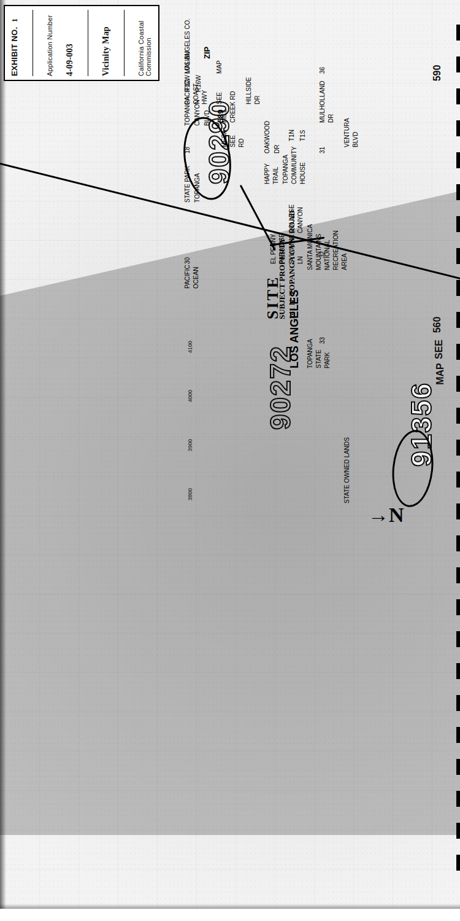EXHIBIT NO. 1
Application Number
4-09-003
Vicinity Map
California Coastal Commission
LOS ANGELES CO.
ZIP
MAP
SEE
589
590
560
SEE
MAP
R17W
R16W
T1N
T1S
36
31
32
33
18
12
30
90290
90272
91356
TOPANGA
CANYON
BLVD
STATE PARK
TOPANGA
MILL
CREEK RD
MESA
SEE
RD
HILLSIDE
DR
OAKWOOD
DR
HAPPY
TRAIL
TOPANGA
COMMUNITY
HOUSE
COLLEGE
CANYON
SYLVANIA
LN
EL PENNY
PARADISE
SANTA MONICA
MOUNTAINS
NATIONAL
RECREATION
AREA
MULHOLLAND
DR
VENTURA
BLVD
MALIBU
PACIFIC
COAST
HWY
PACIFIC
OCEAN
LOS ANGELES
TOPANGA
STATE
PARK
STATE OWNED LANDS
4100
4000
3900
3800
SITE
SUBJECT PROPERTY
141 N. TOPANGA CYN. ROAD
→N
Transcription of visible text: EXHIBIT NO. 1. Application Number 4-09-003. Vicinity Map. California Coastal Commission. Map labels include: LOS ANGELES CO., ZIP MAP, SEE 589, 590, 560, SEE MAP, R17W, R16W, T1N, T1S, section numbers 12, 18, 30, 31, 32, 33, 36. ZIP codes 90290, 90272, 91356. Place and road names: TOPANGA CANYON BLVD, STATE PARK, TOPANGA, MILL CREEK RD, MESA, SEE RD, HILLSIDE DR, OAKWOOD DR, HAPPY TRAIL, TOPANGA COMMUNITY HOUSE, COLLEGE CANYON, SYLVANIA LN, EL PENNY, PARADISE, SANTA MONICA MOUNTAINS NATIONAL RECREATION AREA, MULHOLLAND DR, VENTURA BLVD, MALIBU, PACIFIC COAST HWY, PACIFIC OCEAN, LOS ANGELES, TOPANGA STATE PARK, STATE OWNED LANDS. Handwritten annotation: SITE — SUBJECT PROPERTY, 141 N. TOPANGA CYN. ROAD. North arrow pointing right labeled N.